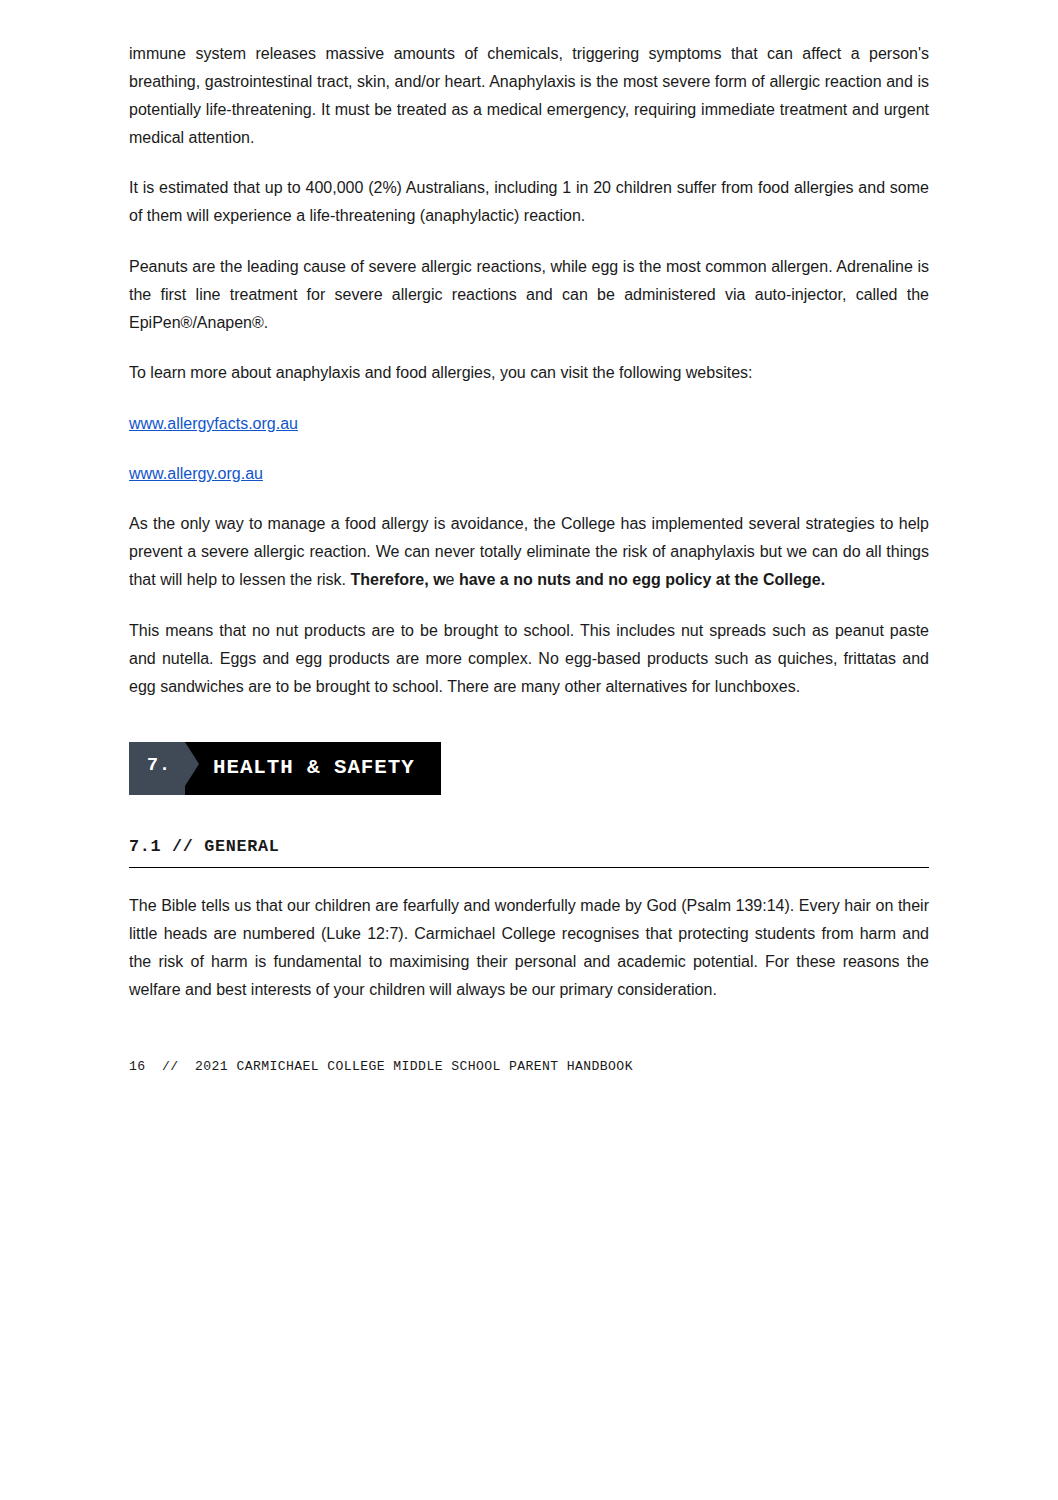immune system releases massive amounts of chemicals, triggering symptoms that can affect a person's breathing, gastrointestinal tract, skin, and/or heart. Anaphylaxis is the most severe form of allergic reaction and is potentially life-threatening. It must be treated as a medical emergency, requiring immediate treatment and urgent medical attention.
It is estimated that up to 400,000 (2%) Australians, including 1 in 20 children suffer from food allergies and some of them will experience a life-threatening (anaphylactic) reaction.
Peanuts are the leading cause of severe allergic reactions, while egg is the most common allergen. Adrenaline is the first line treatment for severe allergic reactions and can be administered via auto-injector, called the EpiPen®/Anapen®.
To learn more about anaphylaxis and food allergies, you can visit the following websites:
www.allergyfacts.org.au
www.allergy.org.au
As the only way to manage a food allergy is avoidance, the College has implemented several strategies to help prevent a severe allergic reaction. We can never totally eliminate the risk of anaphylaxis but we can do all things that will help to lessen the risk. Therefore, we have a no nuts and no egg policy at the College.
This means that no nut products are to be brought to school. This includes nut spreads such as peanut paste and nutella. Eggs and egg products are more complex. No egg-based products such as quiches, frittatas and egg sandwiches are to be brought to school. There are many other alternatives for lunchboxes.
7. HEALTH & SAFETY
7.1 // GENERAL
The Bible tells us that our children are fearfully and wonderfully made by God (Psalm 139:14). Every hair on their little heads are numbered (Luke 12:7). Carmichael College recognises that protecting students from harm and the risk of harm is fundamental to maximising their personal and academic potential. For these reasons the welfare and best interests of your children will always be our primary consideration.
16 // 2021 CARMICHAEL COLLEGE MIDDLE SCHOOL PARENT HANDBOOK